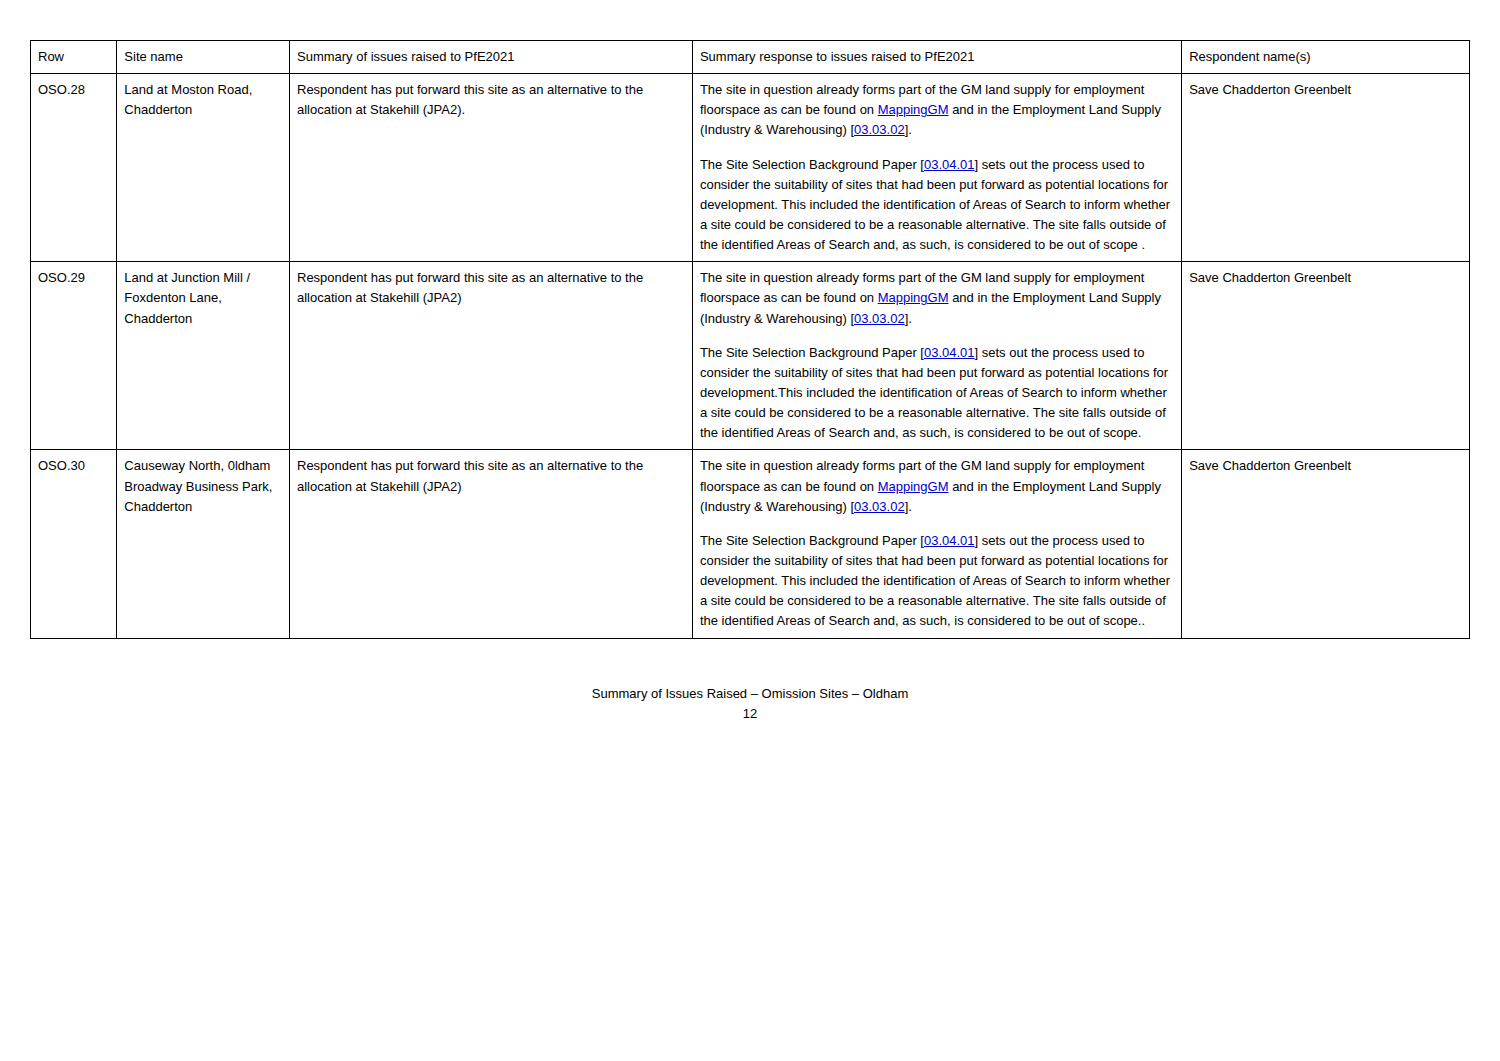| Row | Site name | Summary of issues raised to PfE2021 | Summary response to issues raised to PfE2021 | Respondent name(s) |
| --- | --- | --- | --- | --- |
| OSO.28 | Land at Moston Road, Chadderton | Respondent has put forward this site as an alternative to the allocation at Stakehill (JPA2). | The site in question already forms part of the GM land supply for employment floorspace as can be found on MappingGM and in the Employment Land Supply (Industry & Warehousing) [ 03.03.02 ]. The Site Selection Background Paper [ 03.04.01 ] sets out the process used to consider the suitability of sites that had been put forward as potential locations for development. This included the identification of Areas of Search to inform whether a site could be considered to be a reasonable alternative. The site falls outside of the identified Areas of Search and, as such, is considered to be out of scope . | Save Chadderton Greenbelt |
| OSO.29 | Land at Junction Mill / Foxdenton Lane, Chadderton | Respondent has put forward this site as an alternative to the allocation at Stakehill (JPA2) | The site in question already forms part of the GM land supply for employment floorspace as can be found on MappingGM and in the Employment Land Supply (Industry & Warehousing) [ 03.03.02 ]. The Site Selection Background Paper [ 03.04.01 ] sets out the process used to consider the suitability of sites that had been put forward as potential locations for development.This included the identification of Areas of Search to inform whether a site could be considered to be a reasonable alternative. The site falls outside of the identified Areas of Search and, as such, is considered to be out of scope. | Save Chadderton Greenbelt |
| OSO.30 | Causeway North, 0ldham Broadway Business Park, Chadderton | Respondent has put forward this site as an alternative to the allocation at Stakehill (JPA2) | The site in question already forms part of the GM land supply for employment floorspace as can be found on MappingGM and in the Employment Land Supply (Industry & Warehousing) [ 03.03.02 ]. The Site Selection Background Paper [ 03.04.01 ] sets out the process used to consider the suitability of sites that had been put forward as potential locations for development. This included the identification of Areas of Search to inform whether a site could be considered to be a reasonable alternative. The site falls outside of the identified Areas of Search and, as such, is considered to be out of scope.. | Save Chadderton Greenbelt |
Summary of Issues Raised – Omission Sites – Oldham
12